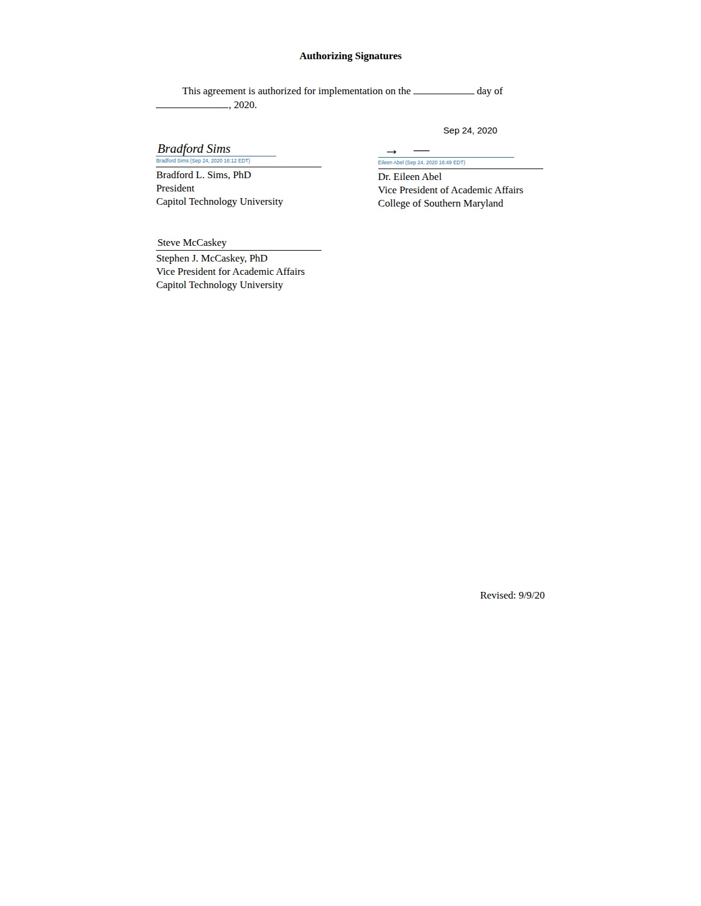Authorizing Signatures
This agreement is authorized for implementation on the day of , 2020.
Sep 24, 2020
Bradford Sims
Bradford Sims (Sep 24, 2020 16:12 EDT)
Bradford L. Sims, PhD
President
Capitol Technology University
→ —
Eileen Abel (Sep 24, 2020 16:49 EDT)
Dr. Eileen Abel
Vice President of Academic Affairs
College of Southern Maryland
Steve McCaskey
Stephen J. McCaskey, PhD
Vice President for Academic Affairs
Capitol Technology University
Revised: 9/9/20